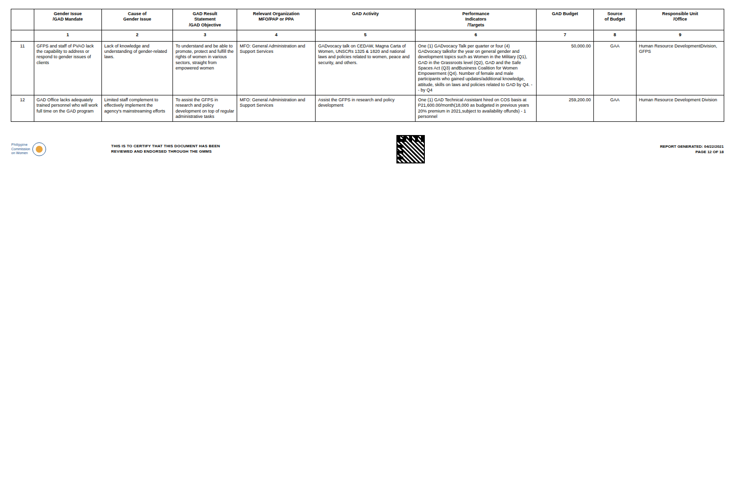| | Gender Issue /GAD Mandate | Cause of Gender Issue | GAD Result Statement /GAD Objective | Relevant Organization MFO/PAP or PPA | GAD Activity | Performance Indicators /Targets | GAD Budget | Source of Budget | Responsible Unit /Office |
| --- | --- | --- | --- | --- | --- | --- | --- | --- | --- |
| | 1 | 2 | 3 | 4 | 5 | 6 | 7 | 8 | 9 |
| 11 | GFPS and staff of PVAO lack the capability to address or respond to gender issues of clients | Lack of knowledge and understanding of gender-related laws. | To understand and be able to promote, protect and fulfill the rights of women in various sectors, straight from empowered women | MFO: General Administration and Support Services | GADvocacy talk on CEDAW, Magna Carta of Women, UNSCRs 1325 & 1820 and national laws and policies related to women, peace and security, and others. | One (1) GADvocacy Talk per quarter or four (4) GADvocacy talksfor the year on general gender and development topics such as Women in the Military (Q1), GAD in the Grassroots level (Q2), GAD and the Safe Spaces Act (Q3) andBusiness Coalition for Women Empowerment (Q4). Number of female and male participants who gained updates/additional knowledge, attitude, skills on laws and policies related to GAD by Q4. - - by Q4 | 50,000.00 | GAA | Human Resource DevelopmentDivision, GFPS |
| 12 | GAD Office lacks adequately trained personnel who will work full time on the GAD program | Limited staff complement to effectively implement the agency's mainstreaming efforts | To assist the GFPS in research and policy development on top of regular administrative tasks | MFO: General Administration and Support Services | Assist the GFPS in research and policy development | One (1) GAD Technical Assistant hired on COS basis at P21,600.00/month(18,000 as budgeted in previous years 20% premium in 2021,subject to availability offunds) - 1 personnel | 259,200.00 | GAA | Human Resource Development Division |
| Philippine Commission on Women | THIS IS TO CERTIFY THAT THIS DOCUMENT HAS BEEN REVIEWED AND ENDORSED THROUGH THE GMMS | | REPORT GENERATED: 04/22/2021 PAGE 12 OF 18 |